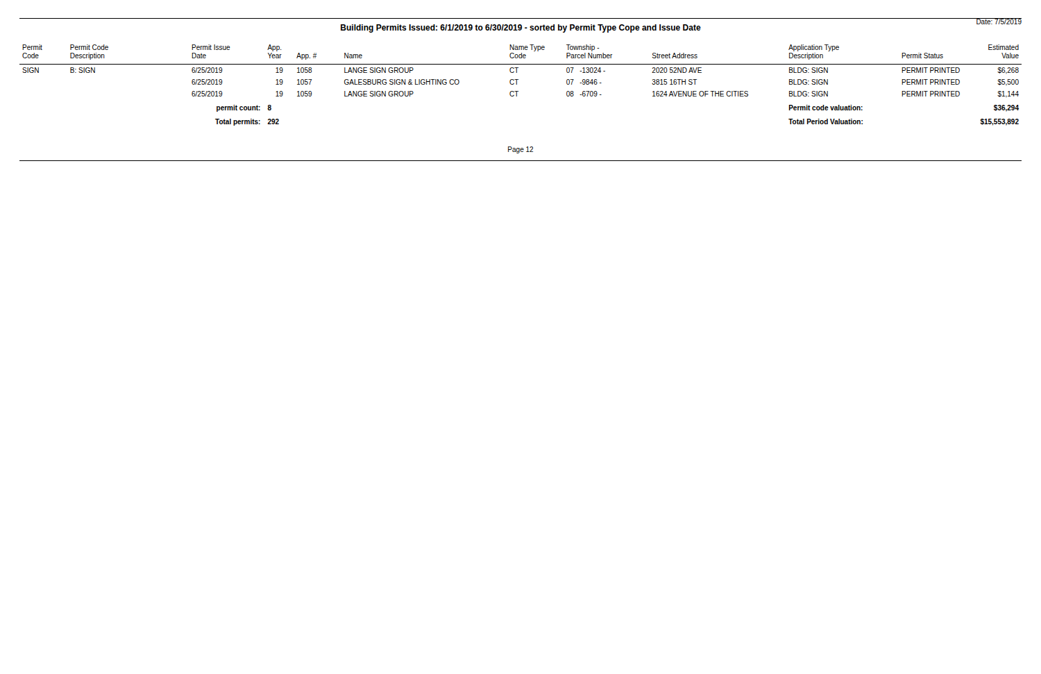Date: 7/5/2019
Building Permits Issued: 6/1/2019 to 6/30/2019 - sorted by Permit Type Cope and Issue Date
| Permit Code | Permit Code Description | Permit Issue Date | App. Year | App. # | Name | Name Type Code | Township - Parcel Number | Street Address | Application Type Description | Permit Status | Estimated Value |
| --- | --- | --- | --- | --- | --- | --- | --- | --- | --- | --- | --- |
| SIGN | B: SIGN | 6/25/2019 | 19 | 1058 | LANGE SIGN GROUP | CT | 07 -13024 - | 2020 52ND AVE | BLDG: SIGN | PERMIT PRINTED | $6,268 |
| | | 6/25/2019 | 19 | 1057 | GALESBURG SIGN & LIGHTING CO | CT | 07 -9846 - | 3815 16TH ST | BLDG: SIGN | PERMIT PRINTED | $5,500 |
| | | 6/25/2019 | 19 | 1059 | LANGE SIGN GROUP | CT | 08 -6709 - | 1624 AVENUE OF THE CITIES | BLDG: SIGN | PERMIT PRINTED | $1,144 |
| permit count: | 8 | | Permit code valuation: | $36,294 |
| Total permits: | 292 | | Total Period Valuation: | $15,553,892 |
Page 12